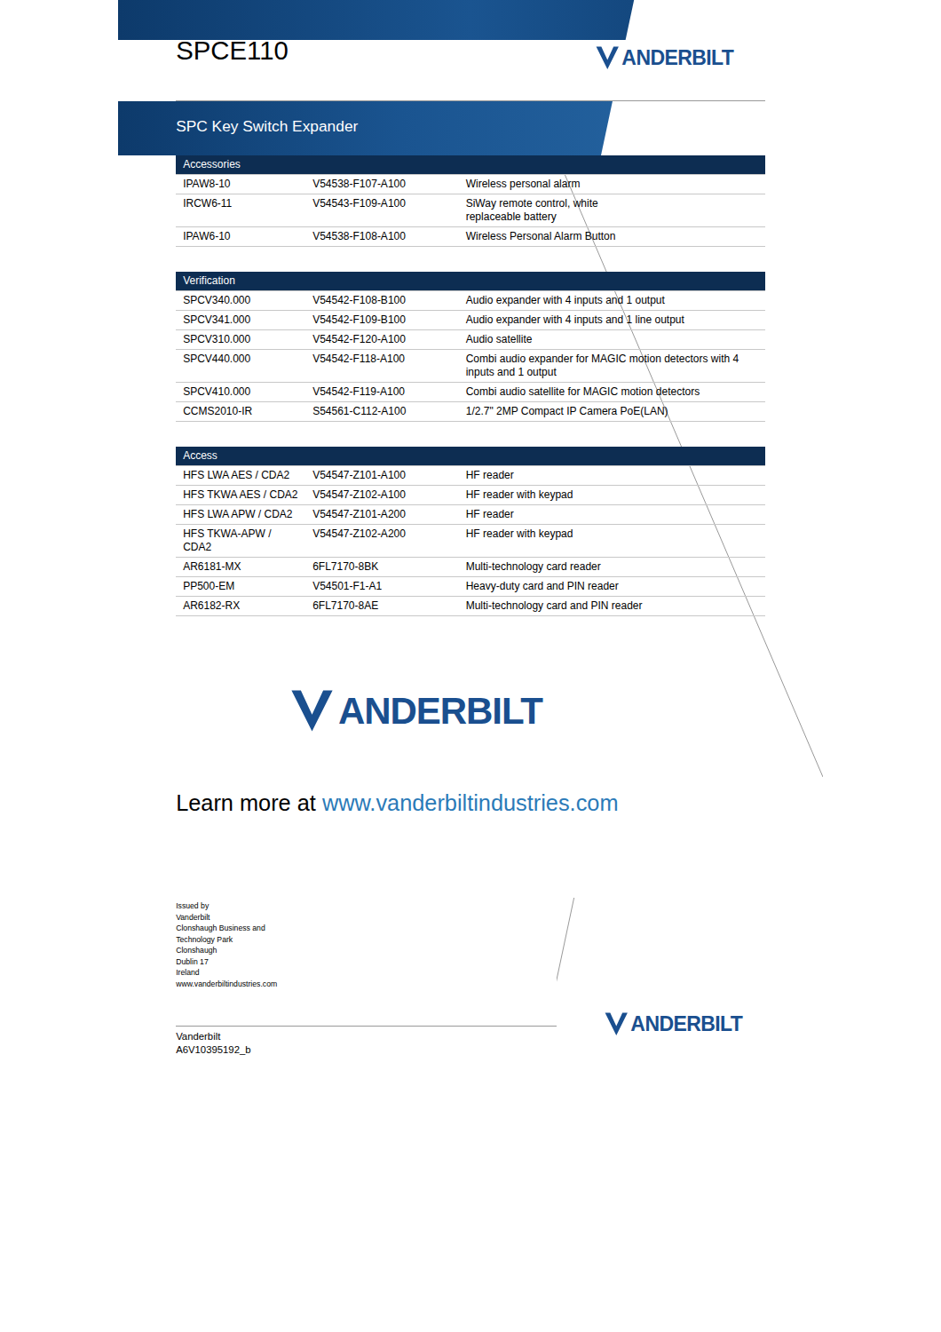SPCE110
SPC Key Switch Expander
ANDERBILT
| Accessories |
| IPAW8-10 | V54538-F107-A100 | Wireless personal alarm |
| IRCW6-11 | V54543-F109-A100 | SiWay remote control, white replaceable battery |
| IPAW6-10 | V54538-F108-A100 | Wireless Personal Alarm Button |
| Verification |
| SPCV340.000 | V54542-F108-B100 | Audio expander with 4 inputs and 1 output |
| SPCV341.000 | V54542-F109-B100 | Audio expander with 4 inputs and 1 line output |
| SPCV310.000 | V54542-F120-A100 | Audio satellite |
| SPCV440.000 | V54542-F118-A100 | Combi audio expander for MAGIC motion detectors with 4 inputs and 1 output |
| SPCV410.000 | V54542-F119-A100 | Combi audio satellite for MAGIC motion detectors |
| CCMS2010-IR | S54561-C112-A100 | 1/2.7" 2MP Compact IP Camera PoE(LAN) |
| Access |
| HFS LWA AES / CDA2 | V54547-Z101-A100 | HF reader |
| HFS TKWA AES / CDA2 | V54547-Z102-A100 | HF reader with keypad |
| HFS LWA APW / CDA2 | V54547-Z101-A200 | HF reader |
| HFS TKWA-APW / CDA2 | V54547-Z102-A200 | HF reader with keypad |
| AR6181-MX | 6FL7170-8BK | Multi-technology card reader |
| PP500-EM | V54501-F1-A1 | Heavy-duty card and PIN reader |
| AR6182-RX | 6FL7170-8AE | Multi-technology card and PIN reader |
ANDERBILT
Learn more at www.vanderbiltindustries.com
Issued by
Vanderbilt
Clonshaugh Business and
Technology Park
Clonshaugh
Dublin 17
Ireland
www.vanderbiltindustries.com
© Vanderbilt 2016
Data and design subject to change without notice.
Supply subject to availability.
Document version: b
Edition: 01.01.2016
Vanderbilt
A6V10395192_b
© Vanderbilt 2016
page 4
ANDERBILT